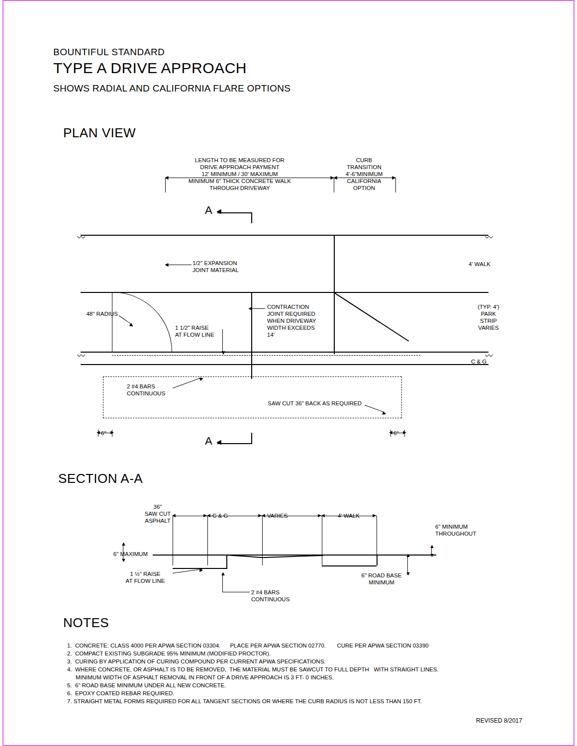BOUNTIFUL STANDARD
TYPE A DRIVE APPROACH
SHOWS RADIAL AND CALIFORNIA FLARE OPTIONS
PLAN VIEW
LENGTH TO BE MEASURED FOR DRIVE APPROACH PAYMENT 12' MINIMUM / 30' MAXIMUM MINIMUM 6" THICK CONCRETE WALK THROUGH DRIVEWAY
CURB TRANSITION 4'-6"MINIMUM CALIFORNIA OPTION
◄
►
◄
►
A
◄
〰
〰
4' WALK
(TYP. 4') PARK STRIP VARIES
C & G
1/2" EXPANSION JOINT MATERIAL
◄
48" RADIUS
►
1 1/2" RAISE AT FLOW LINE
▼
CONTRACTION JOINT REQUIRED WHEN DRIVEWAY WIDTH EXCEEDS 14'
◄
〰
〰
2 #4 BARS CONTINUOUS
►
SAW CUT 36" BACK AS REQUIRED
►
6"
◄
►
6"
◄
►
A
◄
SECTION A-A
36" SAW CUT ASPHALT
C & G
VARIES
4' WALK
6" MINIMUM THROUGHOUT
◄
►
◄
►
◄
►
◄
►
6" MAXIMUM
▲
▼
1 ½" RAISE AT FLOW LINE
►
2 #4 BARS CONTINUOUS
▲
6" ROAD BASE MINIMUM
▲
▼
▲
▼
NOTES
1. CONCRETE: CLASS 4000 PER APWA SECTION 03304. PLACE PER APWA SECTION 02770. CURE PER APWA SECTION 03390
2. COMPACT EXISTING SUBGRADE 95% MINIMUM (MODIFIED PROCTOR).
3. CURING BY APPLICATION OF CURING COMPOUND PER CURRENT APWA SPECIFICATIONS.
4. WHERE CONCRETE, OR ASPHALT IS TO BE REMOVED, THE MATERIAL MUST BE SAWCUT TO FULL DEPTH WITH STRAIGHT LINES.
MINIMUM WIDTH OF ASPHALT REMOVAL IN FRONT OF A DRIVE APPROACH IS 3 FT- 0 INCHES.
5. 6" ROAD BASE MINIMUM UNDER ALL NEW CONCRETE.
6. EPOXY COATED REBAR REQUIRED.
7. STRAIGHT METAL FORMS REQUIRED FOR ALL TANGENT SECTIONS OR WHERE THE CURB RADIUS IS NOT LESS THAN 150 FT.
REVISED 8/2017